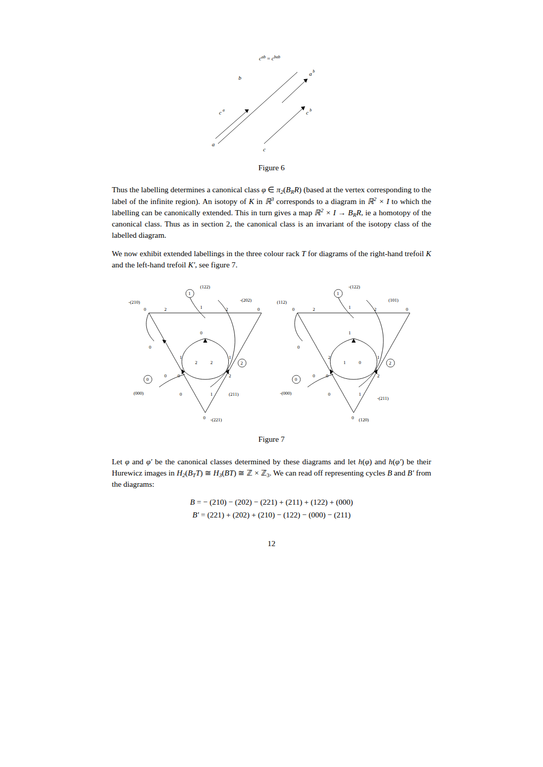a b c ca cb ab cab = cbab
Figure 6
Thus the labelling determines a canonical class φ ∈ π2(BRR) (based at the vertex corresponding to the label of the infinite region). An isotopy of K in ℝ3 corresponds to a diagram in ℝ2 × I to which the labelling can be canonically extended. This in turn gives a map ℝ2 × I → BRR, ie a homotopy of the canonical class. Thus as in section 2, the canonical class is an invariant of the isotopy class of the labelled diagram.
We now exhibit extended labellings in the three colour rack T for diagrams of the right-hand trefoil K and the left-hand trefoil K′, see figure 7.
1 2 0 (122) -(202) -(210) (000) (211) -(221) 0 2 1 2 0 0 1 2 2 1 0 2 0 0 0 1 0 1 2 0 -(122) (101) (112) -(000) -(211) (120) 0 2 1 2 0 1 2 1 0 1 0 2 0 0 0 1 0
Figure 7
Let φ and φ′ be the canonical classes determined by these diagrams and let h(φ) and h(φ′) be their Hurewicz images in H2(BTT) ≅ H3(BT) ≅ ℤ × ℤ3. We can read off representing cycles B and B′ from the diagrams:
B = − (210) − (202) − (221) + (211) + (122) + (000) B′ = (221) + (202) + (210) − (122) − (000) − (211)
12